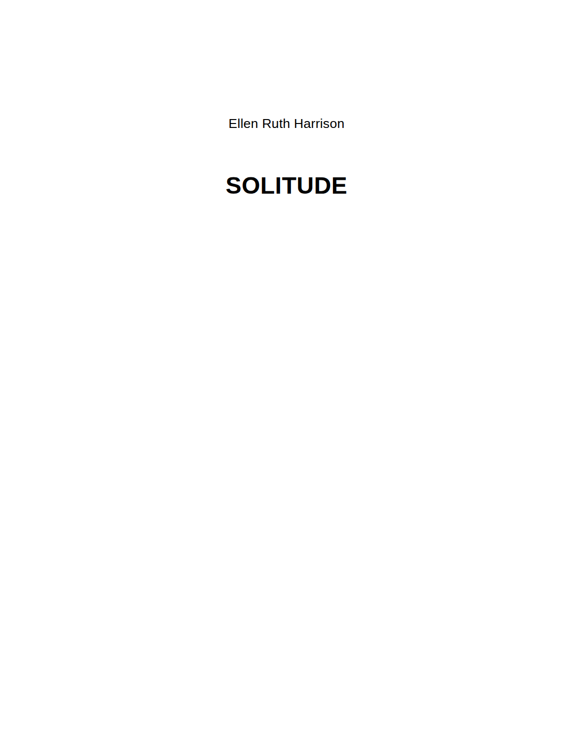Ellen Ruth Harrison
SOLITUDE